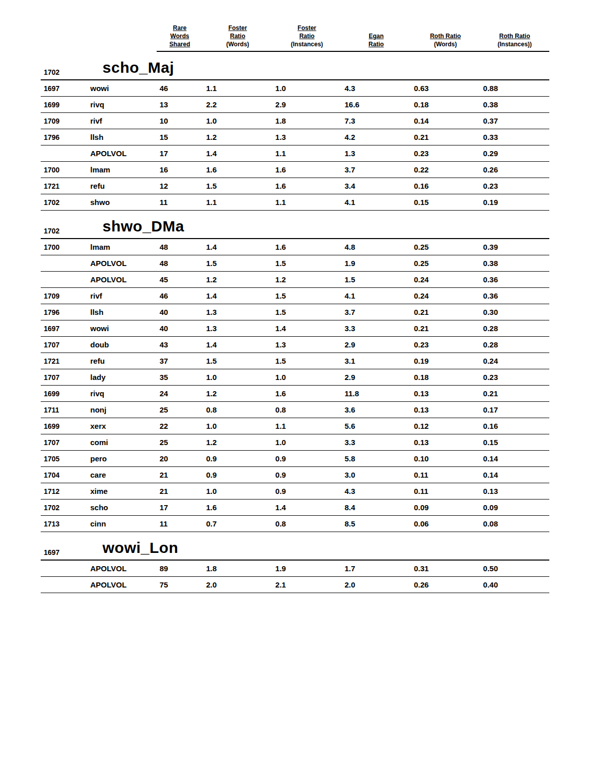| | | Rare Words Shared | Foster Ratio (Words) | Foster Ratio (Instances) | Egan Ratio | Roth Ratio (Words) | Roth Ratio (Instances)) |
| --- | --- | --- | --- | --- | --- | --- | --- |
| 1702 | scho_Maj |
| 1697 | wowi | 46 | 1.1 | 1.0 | 4.3 | 0.63 | 0.88 |
| 1699 | rivq | 13 | 2.2 | 2.9 | 16.6 | 0.18 | 0.38 |
| 1709 | rivf | 10 | 1.0 | 1.8 | 7.3 | 0.14 | 0.37 |
| 1796 | llsh | 15 | 1.2 | 1.3 | 4.2 | 0.21 | 0.33 |
| | APOLVOL | 17 | 1.4 | 1.1 | 1.3 | 0.23 | 0.29 |
| 1700 | lmam | 16 | 1.6 | 1.6 | 3.7 | 0.22 | 0.26 |
| 1721 | refu | 12 | 1.5 | 1.6 | 3.4 | 0.16 | 0.23 |
| 1702 | shwo | 11 | 1.1 | 1.1 | 4.1 | 0.15 | 0.19 |
| 1702 | shwo_DMa |
| 1700 | lmam | 48 | 1.4 | 1.6 | 4.8 | 0.25 | 0.39 |
| | APOLVOL | 48 | 1.5 | 1.5 | 1.9 | 0.25 | 0.38 |
| | APOLVOL | 45 | 1.2 | 1.2 | 1.5 | 0.24 | 0.36 |
| 1709 | rivf | 46 | 1.4 | 1.5 | 4.1 | 0.24 | 0.36 |
| 1796 | llsh | 40 | 1.3 | 1.5 | 3.7 | 0.21 | 0.30 |
| 1697 | wowi | 40 | 1.3 | 1.4 | 3.3 | 0.21 | 0.28 |
| 1707 | doub | 43 | 1.4 | 1.3 | 2.9 | 0.23 | 0.28 |
| 1721 | refu | 37 | 1.5 | 1.5 | 3.1 | 0.19 | 0.24 |
| 1707 | lady | 35 | 1.0 | 1.0 | 2.9 | 0.18 | 0.23 |
| 1699 | rivq | 24 | 1.2 | 1.6 | 11.8 | 0.13 | 0.21 |
| 1711 | nonj | 25 | 0.8 | 0.8 | 3.6 | 0.13 | 0.17 |
| 1699 | xerx | 22 | 1.0 | 1.1 | 5.6 | 0.12 | 0.16 |
| 1707 | comi | 25 | 1.2 | 1.0 | 3.3 | 0.13 | 0.15 |
| 1705 | pero | 20 | 0.9 | 0.9 | 5.8 | 0.10 | 0.14 |
| 1704 | care | 21 | 0.9 | 0.9 | 3.0 | 0.11 | 0.14 |
| 1712 | xime | 21 | 1.0 | 0.9 | 4.3 | 0.11 | 0.13 |
| 1702 | scho | 17 | 1.6 | 1.4 | 8.4 | 0.09 | 0.09 |
| 1713 | cinn | 11 | 0.7 | 0.8 | 8.5 | 0.06 | 0.08 |
| 1697 | wowi_Lon |
| | APOLVOL | 89 | 1.8 | 1.9 | 1.7 | 0.31 | 0.50 |
| | APOLVOL | 75 | 2.0 | 2.1 | 2.0 | 0.26 | 0.40 |